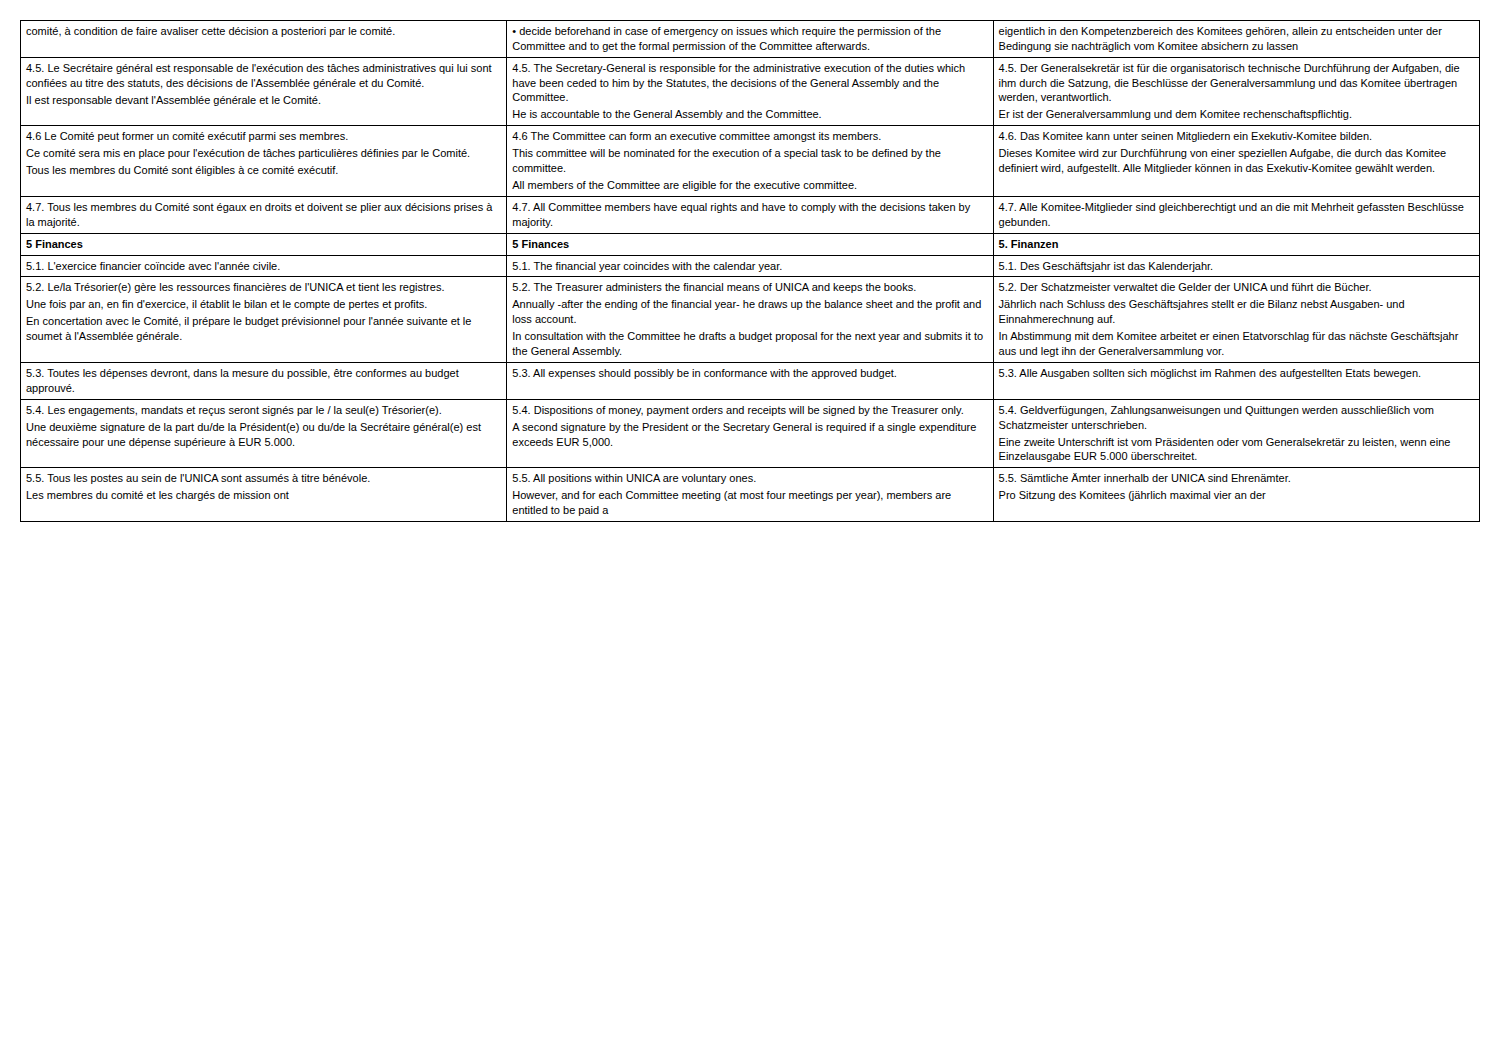| comité, à condition de faire avaliser cette décision a posteriori par le comité. | • decide beforehand in case of emergency on issues which require the permission of the Committee and to get the formal permission of the Committee afterwards. | eigentlich in den Kompetenzbereich des Komitees gehören, allein zu entscheiden unter der Bedingung sie nachträglich vom Komitee absichern zu lassen |
| 4.5. Le Secrétaire général est responsable de l'exécution des tâches administratives qui lui sont confiées au titre des statuts, des décisions de l'Assemblée générale et du Comité. Il est responsable devant l'Assemblée générale et le Comité. | 4.5. The Secretary-General is responsible for the administrative execution of the duties which have been ceded to him by the Statutes, the decisions of the General Assembly and the Committee. He is accountable to the General Assembly and the Committee. | 4.5. Der Generalsekretär ist für die organisatorisch technische Durchführung der Aufgaben, die ihm durch die Satzung, die Beschlüsse der Generalversammlung und das Komitee übertragen werden, verantwortlich. Er ist der Generalversammlung und dem Komitee rechenschaftspflichtig. |
| 4.6 Le Comité peut former un comité exécutif parmi ses membres. Ce comité sera mis en place pour l'exécution de tâches particulières définies par le Comité. Tous les membres du Comité sont éligibles à ce comité exécutif. | 4.6 The Committee can form an executive committee amongst its members. This committee will be nominated for the execution of a special task to be defined by the committee. All members of the Committee are eligible for the executive committee. | 4.6. Das Komitee kann unter seinen Mitgliedern ein Exekutiv-Komitee bilden. Dieses Komitee wird zur Durchführung von einer speziellen Aufgabe, die durch das Komitee definiert wird, aufgestellt. Alle Mitglieder können in das Exekutiv-Komitee gewählt werden. |
| 4.7. Tous les membres du Comité sont égaux en droits et doivent se plier aux décisions prises à la majorité. | 4.7. All Committee members have equal rights and have to comply with the decisions taken by majority. | 4.7. Alle Komitee-Mitglieder sind gleichberechtigt und an die mit Mehrheit gefassten Beschlüsse gebunden. |
| 5 Finances | 5 Finances | 5. Finanzen |
| 5.1. L'exercice financier coïncide avec l'année civile. | 5.1. The financial year coincides with the calendar year. | 5.1. Des Geschäftsjahr ist das Kalenderjahr. |
| 5.2. Le/la Trésorier(e) gère les ressources financières de l'UNICA et tient les registres. Une fois par an, en fin d'exercice, il établit le bilan et le compte de pertes et profits. En concertation avec le Comité, il prépare le budget prévisionnel pour l'année suivante et le soumet à l'Assemblée générale. | 5.2. The Treasurer administers the financial means of UNICA and keeps the books. Annually -after the ending of the financial year- he draws up the balance sheet and the profit and loss account. In consultation with the Committee he drafts a budget proposal for the next year and submits it to the General Assembly. | 5.2. Der Schatzmeister verwaltet die Gelder der UNICA und führt die Bücher. Jährlich nach Schluss des Geschäftsjahres stellt er die Bilanz nebst Ausgaben- und Einnahmerechnung auf. In Abstimmung mit dem Komitee arbeitet er einen Etatvorschlag für das nächste Geschäftsjahr aus und legt ihn der Generalversammlung vor. |
| 5.3. Toutes les dépenses devront, dans la mesure du possible, être conformes au budget approuvé. | 5.3. All expenses should possibly be in conformance with the approved budget. | 5.3. Alle Ausgaben sollten sich möglichst im Rahmen des aufgestellten Etats bewegen. |
| 5.4. Les engagements, mandats et reçus seront signés par le / la seul(e) Trésorier(e). Une deuxième signature de la part du/de la Président(e) ou du/de la Secrétaire général(e) est nécessaire pour une dépense supérieure à EUR 5.000. | 5.4. Dispositions of money, payment orders and receipts will be signed by the Treasurer only. A second signature by the President or the Secretary General is required if a single expenditure exceeds EUR 5,000. | 5.4. Geldverfügungen, Zahlungsanweisungen und Quittungen werden ausschließlich vom Schatzmeister unterschrieben. Eine zweite Unterschrift ist vom Präsidenten oder vom Generalsekretär zu leisten, wenn eine Einzelausgabe EUR 5.000 überschreitet. |
| 5.5. Tous les postes au sein de l'UNICA sont assumés à titre bénévole. Les membres du comité et les chargés de mission ont | 5.5. All positions within UNICA are voluntary ones. However, and for each Committee meeting (at most four meetings per year), members are entitled to be paid a | 5.5. Sämtliche Ämter innerhalb der UNICA sind Ehrenämter. Pro Sitzung des Komitees (jährlich maximal vier an der |